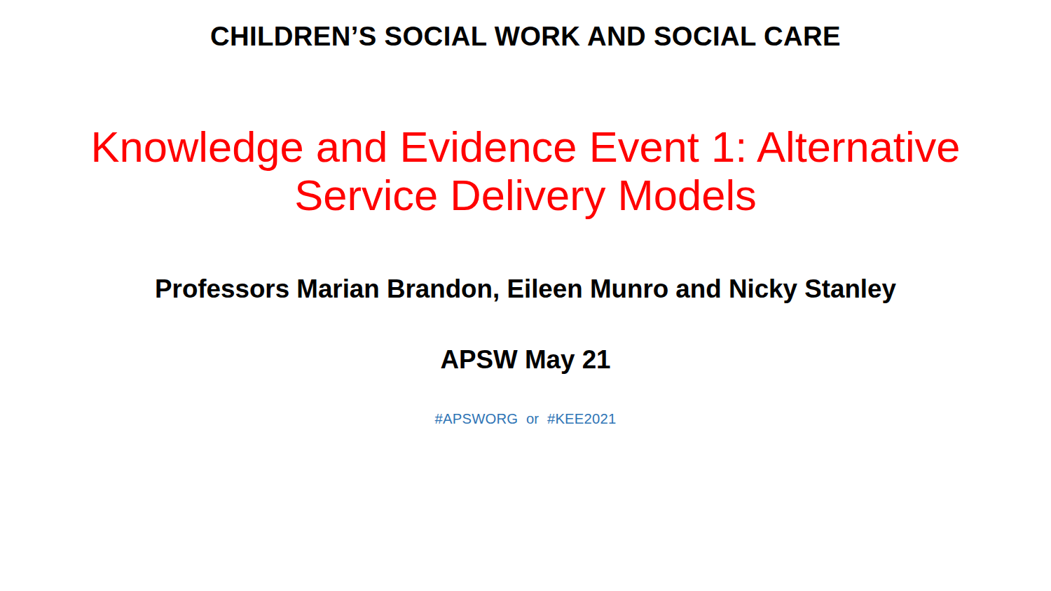CHILDREN’S SOCIAL WORK AND SOCIAL CARE
Knowledge and Evidence Event 1: Alternative Service Delivery Models
Professors Marian Brandon, Eileen Munro and Nicky Stanley
APSW May 21
#APSWORG or #KEE2021